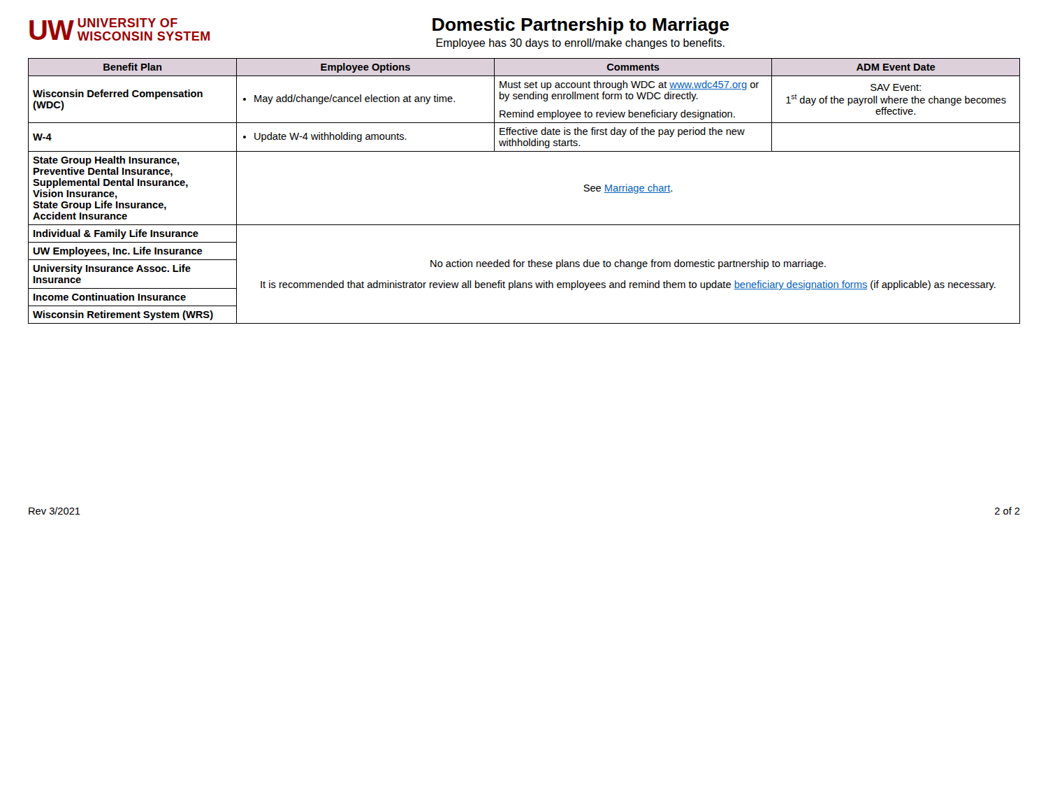UW
UNIVERSITY OF
WISCONSIN SYSTEM
Domestic Partnership to Marriage
Employee has 30 days to enroll/make changes to benefits.
| Benefit Plan | Employee Options | Comments | ADM Event Date |
| --- | --- | --- | --- |
| Wisconsin Deferred Compensation (WDC) | May add/change/cancel election at any time. | Must set up account through WDC at www.wdc457.org or by sending enrollment form to WDC directly. Remind employee to review beneficiary designation. | SAV Event: 1 st day of the payroll where the change becomes effective. |
| W-4 | Update W-4 withholding amounts. | Effective date is the first day of the pay period the new withholding starts. | |
| State Group Health Insurance, Preventive Dental Insurance, Supplemental Dental Insurance, Vision Insurance, State Group Life Insurance, Accident Insurance | See Marriage chart . |
| Individual & Family Life Insurance | No action needed for these plans due to change from domestic partnership to marriage. It is recommended that administrator review all benefit plans with employees and remind them to update beneficiary designation forms (if applicable) as necessary. |
| UW Employees, Inc. Life Insurance |
| University Insurance Assoc. Life Insurance |
| Income Continuation Insurance |
| Wisconsin Retirement System (WRS) |
Rev 3/2021
2 of 2